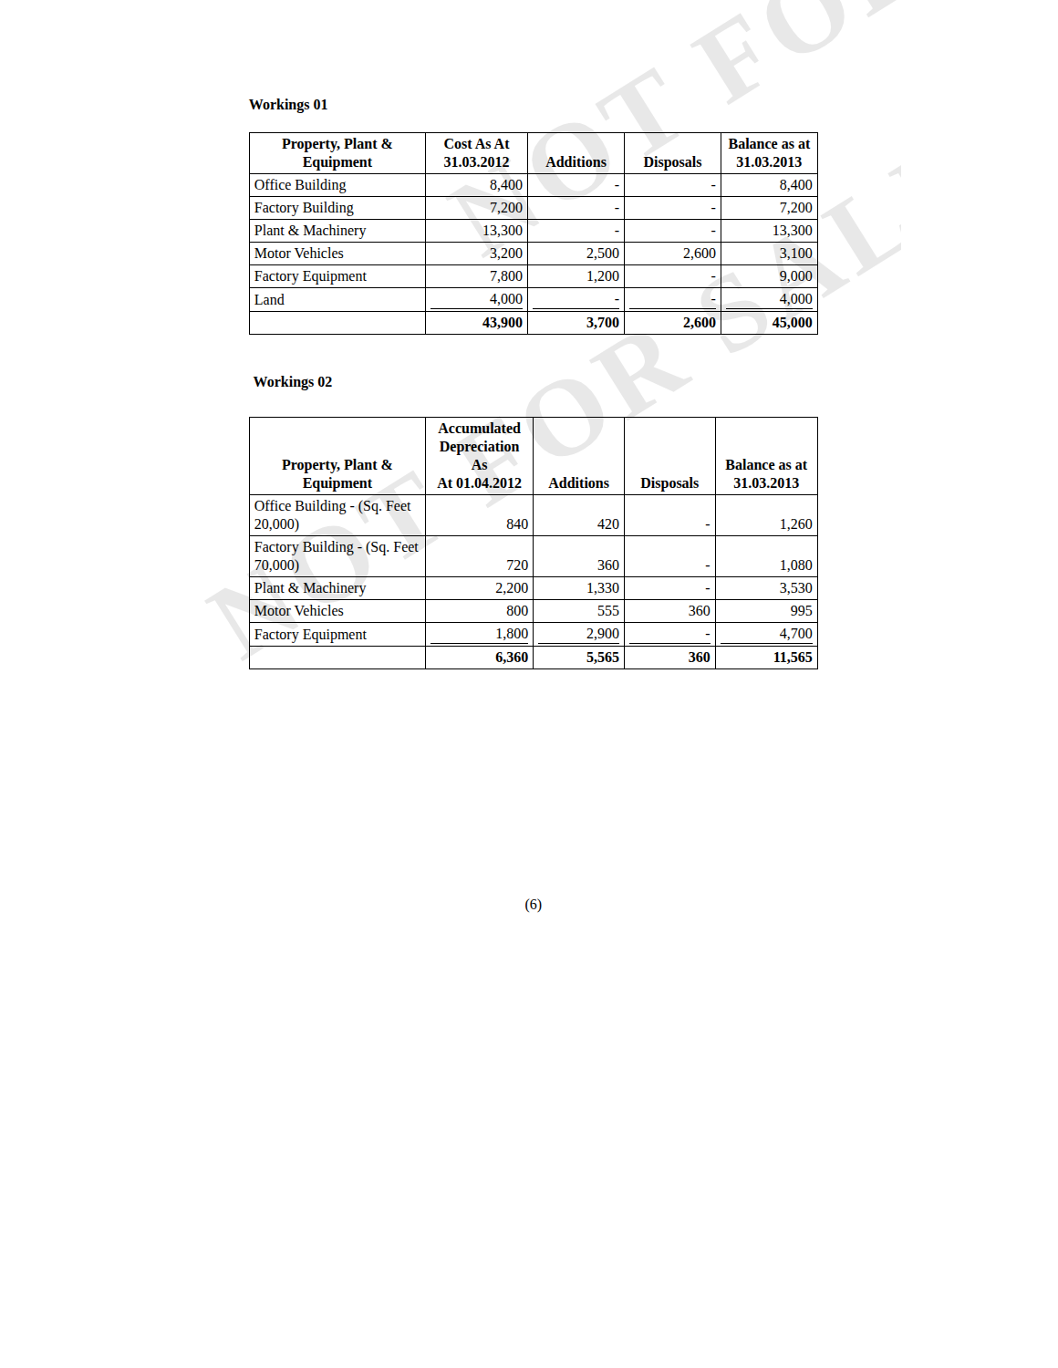NOT FOR SALE NOT FOR SALE
Workings 01
| Property, Plant & Equipment | Cost As At 31.03.2012 | Additions | Disposals | Balance as at 31.03.2013 |
| --- | --- | --- | --- | --- |
| Office Building | 8,400 | - | - | 8,400 |
| Factory Building | 7,200 | - | - | 7,200 |
| Plant & Machinery | 13,300 | - | - | 13,300 |
| Motor Vehicles | 3,200 | 2,500 | 2,600 | 3,100 |
| Factory Equipment | 7,800 | 1,200 | - | 9,000 |
| Land | 4,000 | - | - | 4,000 |
| | 43,900 | 3,700 | 2,600 | 45,000 |
Workings 02
| Property, Plant & Equipment | Accumulated Depreciation As At 01.04.2012 | Additions | Disposals | Balance as at 31.03.2013 |
| --- | --- | --- | --- | --- |
| Office Building - (Sq. Feet 20,000) | 840 | 420 | - | 1,260 |
| Factory Building - (Sq. Feet 70,000) | 720 | 360 | - | 1,080 |
| Plant & Machinery | 2,200 | 1,330 | - | 3,530 |
| Motor Vehicles | 800 | 555 | 360 | 995 |
| Factory Equipment | 1,800 | 2,900 | - | 4,700 |
| | 6,360 | 5,565 | 360 | 11,565 |
(6)